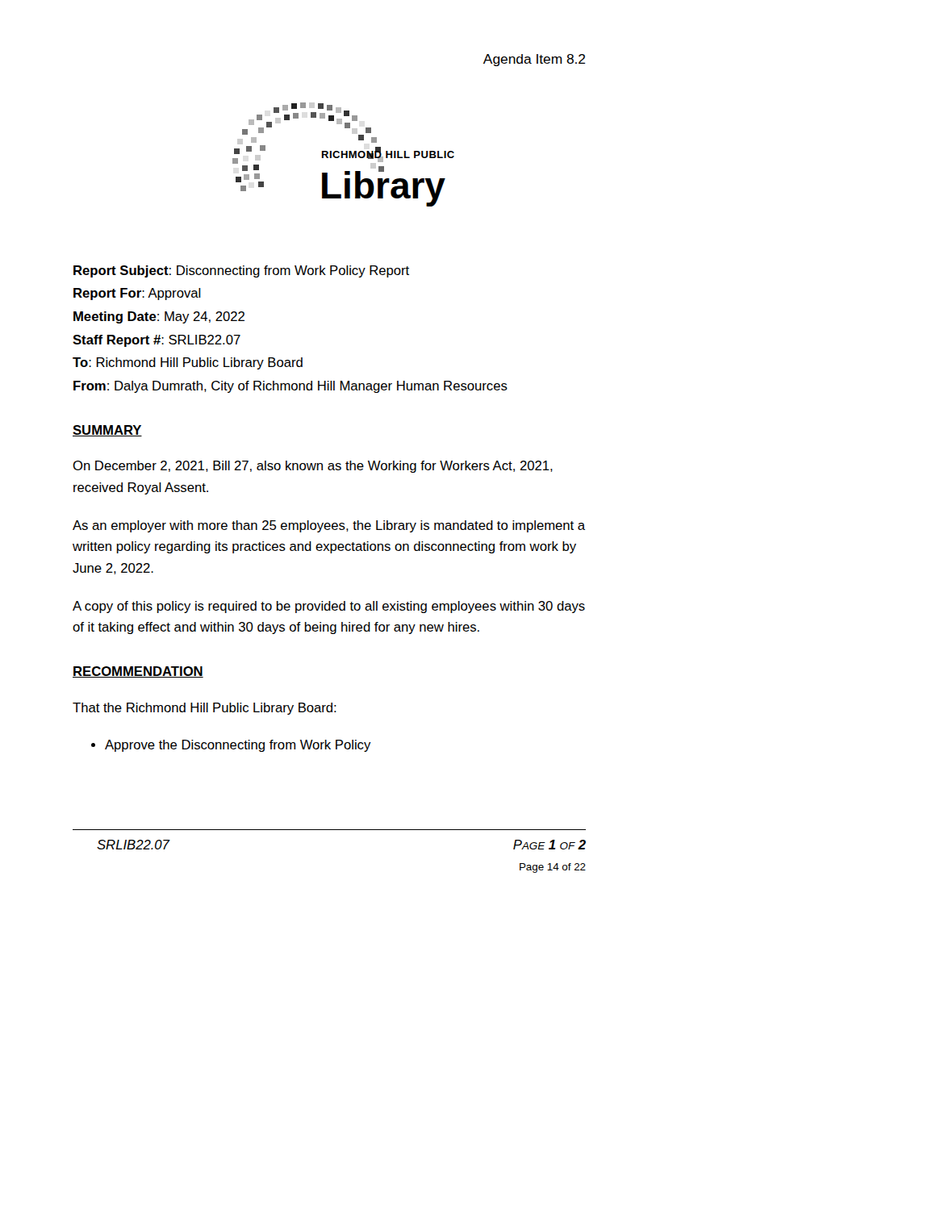Agenda Item 8.2
RICHMOND HILL PUBLIC Library
Report Subject: Disconnecting from Work Policy Report
Report For: Approval
Meeting Date: May 24, 2022
Staff Report #: SRLIB22.07
To: Richmond Hill Public Library Board
From: Dalya Dumrath, City of Richmond Hill Manager Human Resources
SUMMARY
On December 2, 2021, Bill 27, also known as the Working for Workers Act, 2021, received Royal Assent.
As an employer with more than 25 employees, the Library is mandated to implement a written policy regarding its practices and expectations on disconnecting from work by June 2, 2022.
A copy of this policy is required to be provided to all existing employees within 30 days of it taking effect and within 30 days of being hired for any new hires.
RECOMMENDATION
That the Richmond Hill Public Library Board:
Approve the Disconnecting from Work Policy
SRLIB22.07
PAGE 1 OF 2 Page 14 of 22